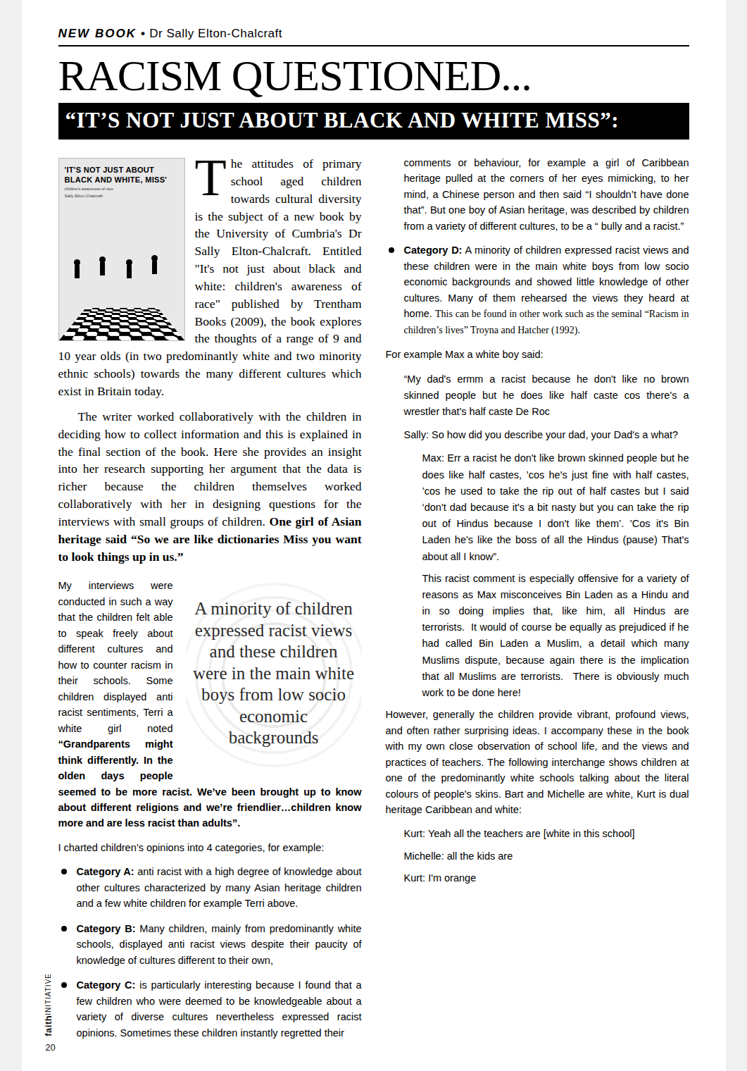NEW BOOK•Dr Sally Elton-Chalcraft
RACISM QUESTIONED...
“IT’S NOT JUST ABOUT BLACK AND WHITE MISS”:
'IT'S NOT JUST ABOUT
BLACK AND WHITE, MISS'
children's awareness of race
Sally Elton-Chalcraft
The attitudes of primary school aged children towards cultural diversity is the subject of a new book by the University of Cumbria's Dr Sally Elton-Chalcraft. Entitled "It's not just about black and white: children's awareness of race" published by Trentham Books (2009), the book explores the thoughts of a range of 9 and 10 year olds (in two predominantly white and two minority ethnic schools) towards the many different cultures which exist in Britain today.
The writer worked collaboratively with the children in deciding how to collect information and this is explained in the final section of the book. Here she provides an insight into her research supporting her argument that the data is richer because the children themselves worked collaboratively with her in designing questions for the interviews with small groups of children. One girl of Asian heritage said “So we are like dictionaries Miss you want to look things up in us.”
A minority of children expressed racist views and these children were in the main white boys from low socio economic backgrounds
My interviews were conducted in such a way that the children felt able to speak freely about different cultures and how to counter racism in their schools. Some children displayed anti racist sentiments, Terri a white girl noted “Grandparents might think differently. In the olden days people seemed to be more racist. We’ve been brought up to know about different religions and we’re friendlier…children know more and are less racist than adults”.
I charted children’s opinions into 4 categories, for example:
Category A: anti racist with a high degree of knowledge about other cultures characterized by many Asian heritage children and a few white children for example Terri above.
Category B: Many children, mainly from predominantly white schools, displayed anti racist views despite their paucity of knowledge of cultures different to their own,
Category C: is particularly interesting because I found that a few children who were deemed to be knowledgeable about a variety of diverse cultures nevertheless expressed racist opinions. Sometimes these children instantly regretted their
comments or behaviour, for example a girl of Caribbean heritage pulled at the corners of her eyes mimicking, to her mind, a Chinese person and then said “I shouldn’t have done that”. But one boy of Asian heritage, was described by children from a variety of different cultures, to be a “ bully and a racist.”
Category D: A minority of children expressed racist views and these children were in the main white boys from low socio economic backgrounds and showed little knowledge of other cultures. Many of them rehearsed the views they heard at home. This can be found in other work such as the seminal “Racism in children’s lives” Troyna and Hatcher (1992).
For example Max a white boy said:
“My dad's ermm a racist because he don't like no brown skinned people but he does like half caste cos there's a wrestler that's half caste De Roc
Sally: So how did you describe your dad, your Dad's a what?
Max: Err a racist he don't like brown skinned people but he does like half castes, ’cos he's just fine with half castes, ’cos he used to take the rip out of half castes but I said ‘don't dad because it's a bit nasty but you can take the rip out of Hindus because I don't like them’. ’Cos it's Bin Laden he's like the boss of all the Hindus (pause) That's about all I know”.
This racist comment is especially offensive for a variety of reasons as Max misconceives Bin Laden as a Hindu and in so doing implies that, like him, all Hindus are terrorists. It would of course be equally as prejudiced if he had called Bin Laden a Muslim, a detail which many Muslims dispute, because again there is the implication that all Muslims are terrorists. There is obviously much work to be done here!
However, generally the children provide vibrant, profound views, and often rather surprising ideas. I accompany these in the book with my own close observation of school life, and the views and practices of teachers. The following interchange shows children at one of the predominantly white schools talking about the literal colours of people's skins. Bart and Michelle are white, Kurt is dual heritage Caribbean and white:
Kurt: Yeah all the teachers are [white in this school]
Michelle: all the kids are
Kurt: I'm orange
faith INITIATIVE
20